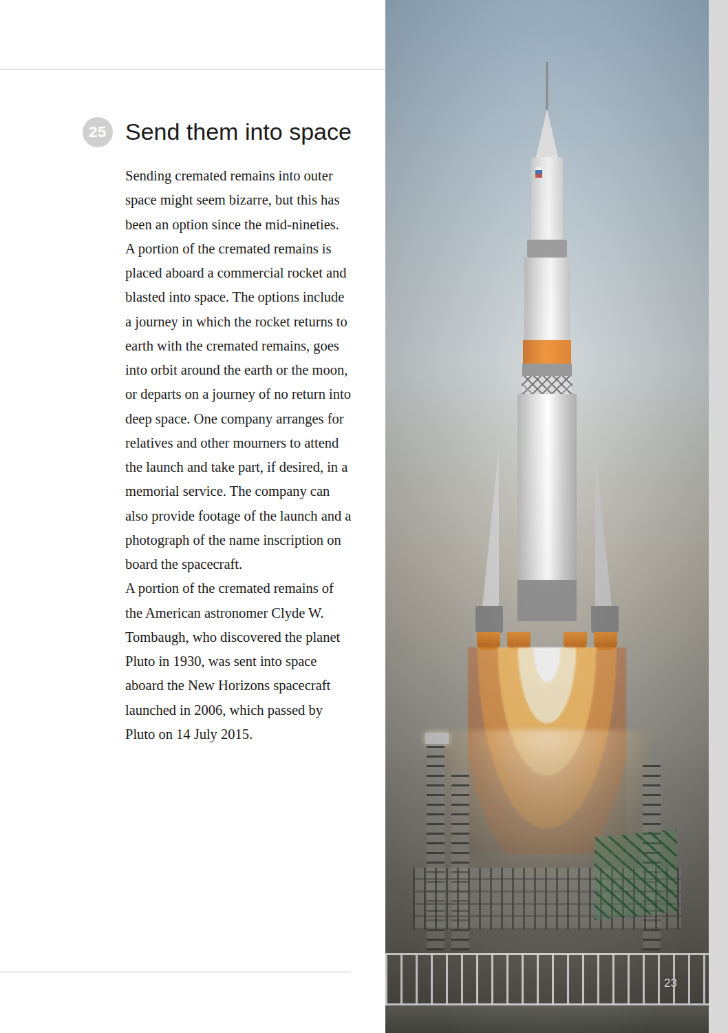23
25
Send them into space
Sending cremated remains into outer space might seem bizarre, but this has been an option since the mid-nineties.
A portion of the cremated remains is placed aboard a commercial rocket and blasted into space. The options include a journey in which the rocket returns to earth with the cremated remains, goes into orbit around the earth or the moon, or departs on a journey of no return into deep space. One company arranges for relatives and other mourners to attend the launch and take part, if desired, in a memorial service. The company can also provide footage of the launch and a photograph of the name inscription on board the spacecraft.
A portion of the cremated remains of the American astronomer Clyde W. Tombaugh, who discovered the planet Pluto in 1930, was sent into space aboard the New Horizons spacecraft launched in 2006, which passed by Pluto on 14 July 2015.